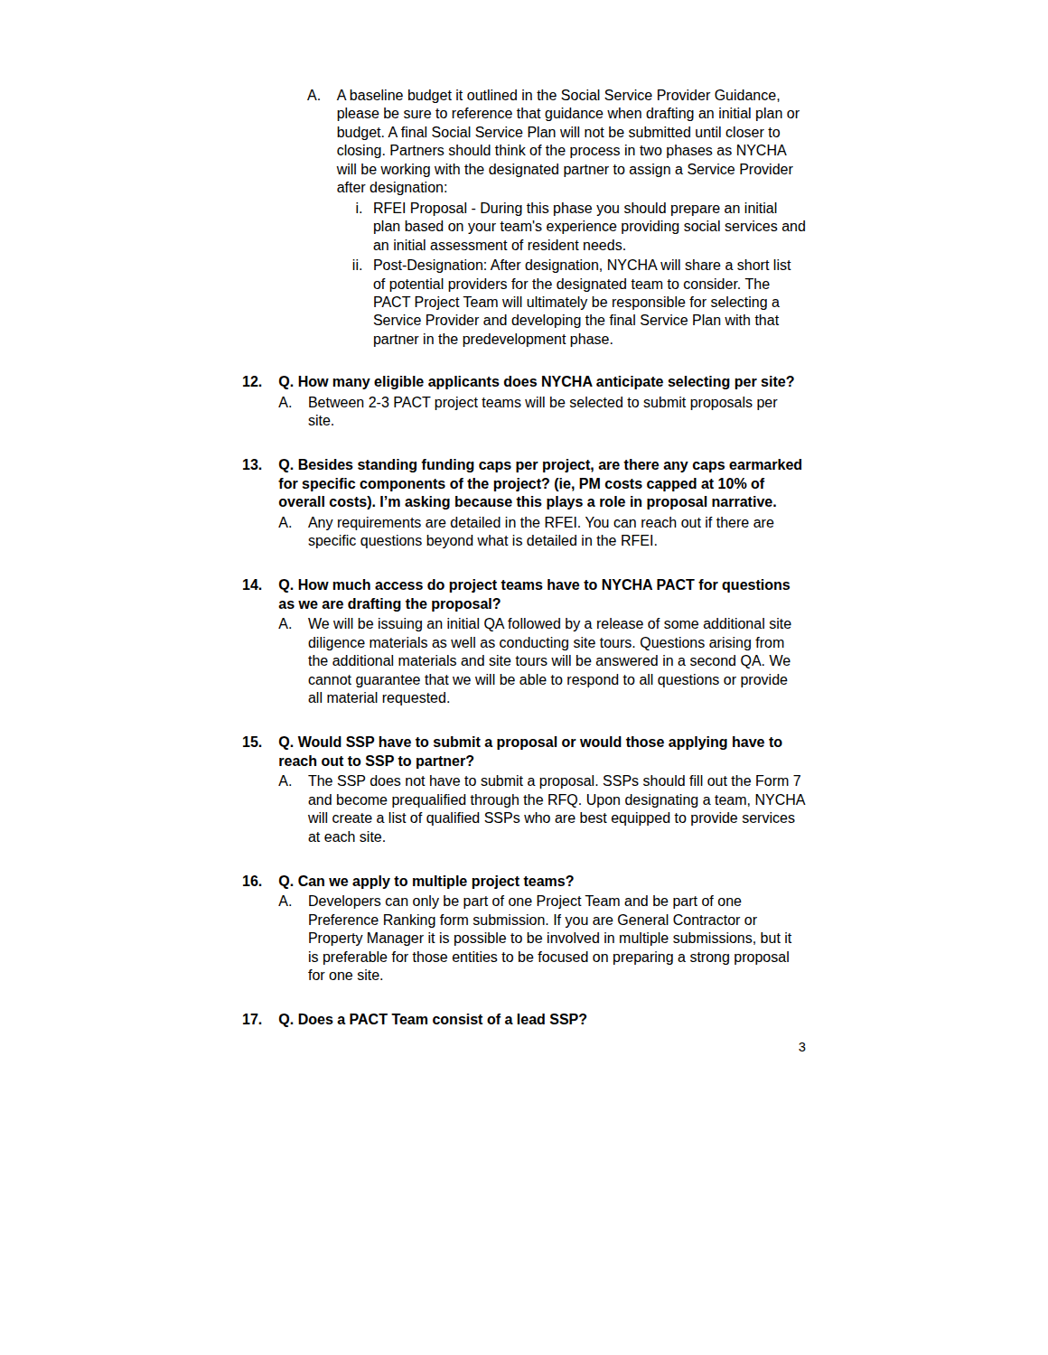A.
A baseline budget it outlined in the Social Service Provider Guidance, please be sure to reference that guidance when drafting an initial plan or budget. A final Social Service Plan will not be submitted until closer to closing. Partners should think of the process in two phases as NYCHA will be working with the designated partner to assign a Service Provider after designation:
i. RFEI Proposal - During this phase you should prepare an initial plan based on your team's experience providing social services and an initial assessment of resident needs.
ii. Post-Designation: After designation, NYCHA will share a short list of potential providers for the designated team to consider. The PACT Project Team will ultimately be responsible for selecting a Service Provider and developing the final Service Plan with that partner in the predevelopment phase.
12.
Q. How many eligible applicants does NYCHA anticipate selecting per site?
A.
Between 2-3 PACT project teams will be selected to submit proposals per site.
13.
Q. Besides standing funding caps per project, are there any caps earmarked for specific components of the project? (ie, PM costs capped at 10% of overall costs). I’m asking because this plays a role in proposal narrative.
A.
Any requirements are detailed in the RFEI. You can reach out if there are specific questions beyond what is detailed in the RFEI.
14.
Q. How much access do project teams have to NYCHA PACT for questions as we are drafting the proposal?
A.
We will be issuing an initial QA followed by a release of some additional site diligence materials as well as conducting site tours. Questions arising from the additional materials and site tours will be answered in a second QA. We cannot guarantee that we will be able to respond to all questions or provide all material requested.
15.
Q. Would SSP have to submit a proposal or would those applying have to reach out to SSP to partner?
A.
The SSP does not have to submit a proposal. SSPs should fill out the Form 7 and become prequalified through the RFQ. Upon designating a team, NYCHA will create a list of qualified SSPs who are best equipped to provide services at each site.
16.
Q. Can we apply to multiple project teams?
A.
Developers can only be part of one Project Team and be part of one Preference Ranking form submission. If you are General Contractor or Property Manager it is possible to be involved in multiple submissions, but it is preferable for those entities to be focused on preparing a strong proposal for one site.
17.
Q. Does a PACT Team consist of a lead SSP?
3